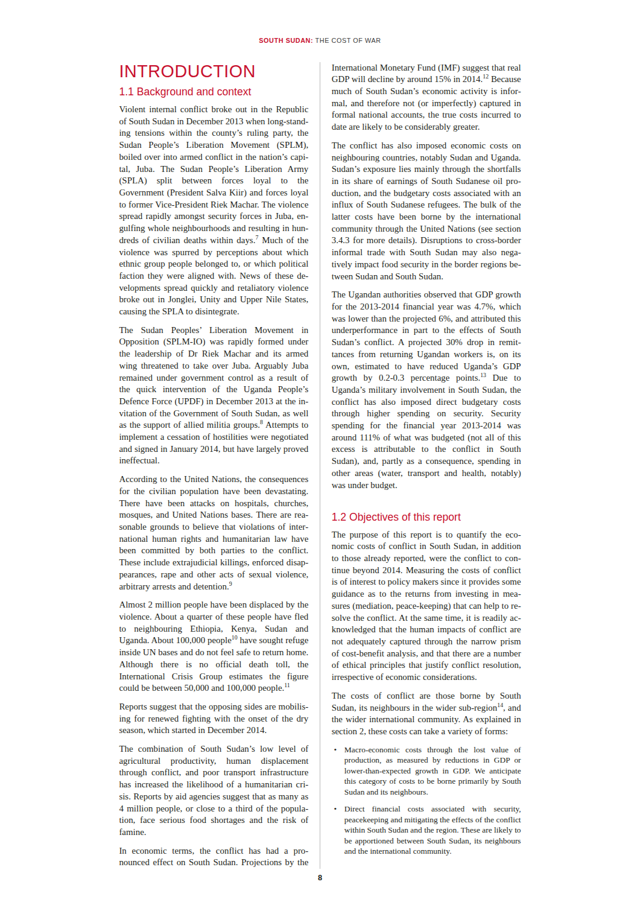SOUTH SUDAN: THE COST OF WAR
INTRODUCTION
1.1 Background and context
Violent internal conflict broke out in the Republic of South Sudan in December 2013 when long-standing tensions within the county’s ruling party, the Sudan People’s Liberation Movement (SPLM), boiled over into armed conflict in the nation’s capital, Juba. The Sudan People’s Liberation Army (SPLA) split between forces loyal to the Government (President Salva Kiir) and forces loyal to former Vice-President Riek Machar. The violence spread rapidly amongst security forces in Juba, engulfing whole neighbourhoods and resulting in hundreds of civilian deaths within days.7 Much of the violence was spurred by perceptions about which ethnic group people belonged to, or which political faction they were aligned with. News of these developments spread quickly and retaliatory violence broke out in Jonglei, Unity and Upper Nile States, causing the SPLA to disintegrate.
The Sudan Peoples’ Liberation Movement in Opposition (SPLM-IO) was rapidly formed under the leadership of Dr Riek Machar and its armed wing threatened to take over Juba. Arguably Juba remained under government control as a result of the quick intervention of the Uganda People’s Defence Force (UPDF) in December 2013 at the invitation of the Government of South Sudan, as well as the support of allied militia groups.8 Attempts to implement a cessation of hostilities were negotiated and signed in January 2014, but have largely proved ineffectual.
According to the United Nations, the consequences for the civilian population have been devastating. There have been attacks on hospitals, churches, mosques, and United Nations bases. There are reasonable grounds to believe that violations of international human rights and humanitarian law have been committed by both parties to the conflict. These include extrajudicial killings, enforced disappearances, rape and other acts of sexual violence, arbitrary arrests and detention.9
Almost 2 million people have been displaced by the violence. About a quarter of these people have fled to neighbouring Ethiopia, Kenya, Sudan and Uganda. About 100,000 people10 have sought refuge inside UN bases and do not feel safe to return home. Although there is no official death toll, the International Crisis Group estimates the figure could be between 50,000 and 100,000 people.11
Reports suggest that the opposing sides are mobilising for renewed fighting with the onset of the dry season, which started in December 2014.
The combination of South Sudan’s low level of agricultural productivity, human displacement through conflict, and poor transport infrastructure has increased the likelihood of a humanitarian crisis. Reports by aid agencies suggest that as many as 4 million people, or close to a third of the population, face serious food shortages and the risk of famine.
In economic terms, the conflict has had a pronounced effect on South Sudan. Projections by the International Monetary Fund (IMF) suggest that real GDP will decline by around 15% in 2014.12 Because much of South Sudan’s economic activity is informal, and therefore not (or imperfectly) captured in formal national accounts, the true costs incurred to date are likely to be considerably greater.
The conflict has also imposed economic costs on neighbouring countries, notably Sudan and Uganda. Sudan’s exposure lies mainly through the shortfalls in its share of earnings of South Sudanese oil production, and the budgetary costs associated with an influx of South Sudanese refugees. The bulk of the latter costs have been borne by the international community through the United Nations (see section 3.4.3 for more details). Disruptions to cross-border informal trade with South Sudan may also negatively impact food security in the border regions between Sudan and South Sudan.
The Ugandan authorities observed that GDP growth for the 2013-2014 financial year was 4.7%, which was lower than the projected 6%, and attributed this underperformance in part to the effects of South Sudan’s conflict. A projected 30% drop in remittances from returning Ugandan workers is, on its own, estimated to have reduced Uganda’s GDP growth by 0.2-0.3 percentage points.13 Due to Uganda’s military involvement in South Sudan, the conflict has also imposed direct budgetary costs through higher spending on security. Security spending for the financial year 2013-2014 was around 111% of what was budgeted (not all of this excess is attributable to the conflict in South Sudan), and, partly as a consequence, spending in other areas (water, transport and health, notably) was under budget.
1.2 Objectives of this report
The purpose of this report is to quantify the economic costs of conflict in South Sudan, in addition to those already reported, were the conflict to continue beyond 2014. Measuring the costs of conflict is of interest to policy makers since it provides some guidance as to the returns from investing in measures (mediation, peace-keeping) that can help to resolve the conflict. At the same time, it is readily acknowledged that the human impacts of conflict are not adequately captured through the narrow prism of cost-benefit analysis, and that there are a number of ethical principles that justify conflict resolution, irrespective of economic considerations.
The costs of conflict are those borne by South Sudan, its neighbours in the wider sub-region14, and the wider international community. As explained in section 2, these costs can take a variety of forms:
Macro-economic costs through the lost value of production, as measured by reductions in GDP or lower-than-expected growth in GDP. We anticipate this category of costs to be borne primarily by South Sudan and its neighbours.
Direct financial costs associated with security, peacekeeping and mitigating the effects of the conflict within South Sudan and the region. These are likely to be apportioned between South Sudan, its neighbours and the international community.
8